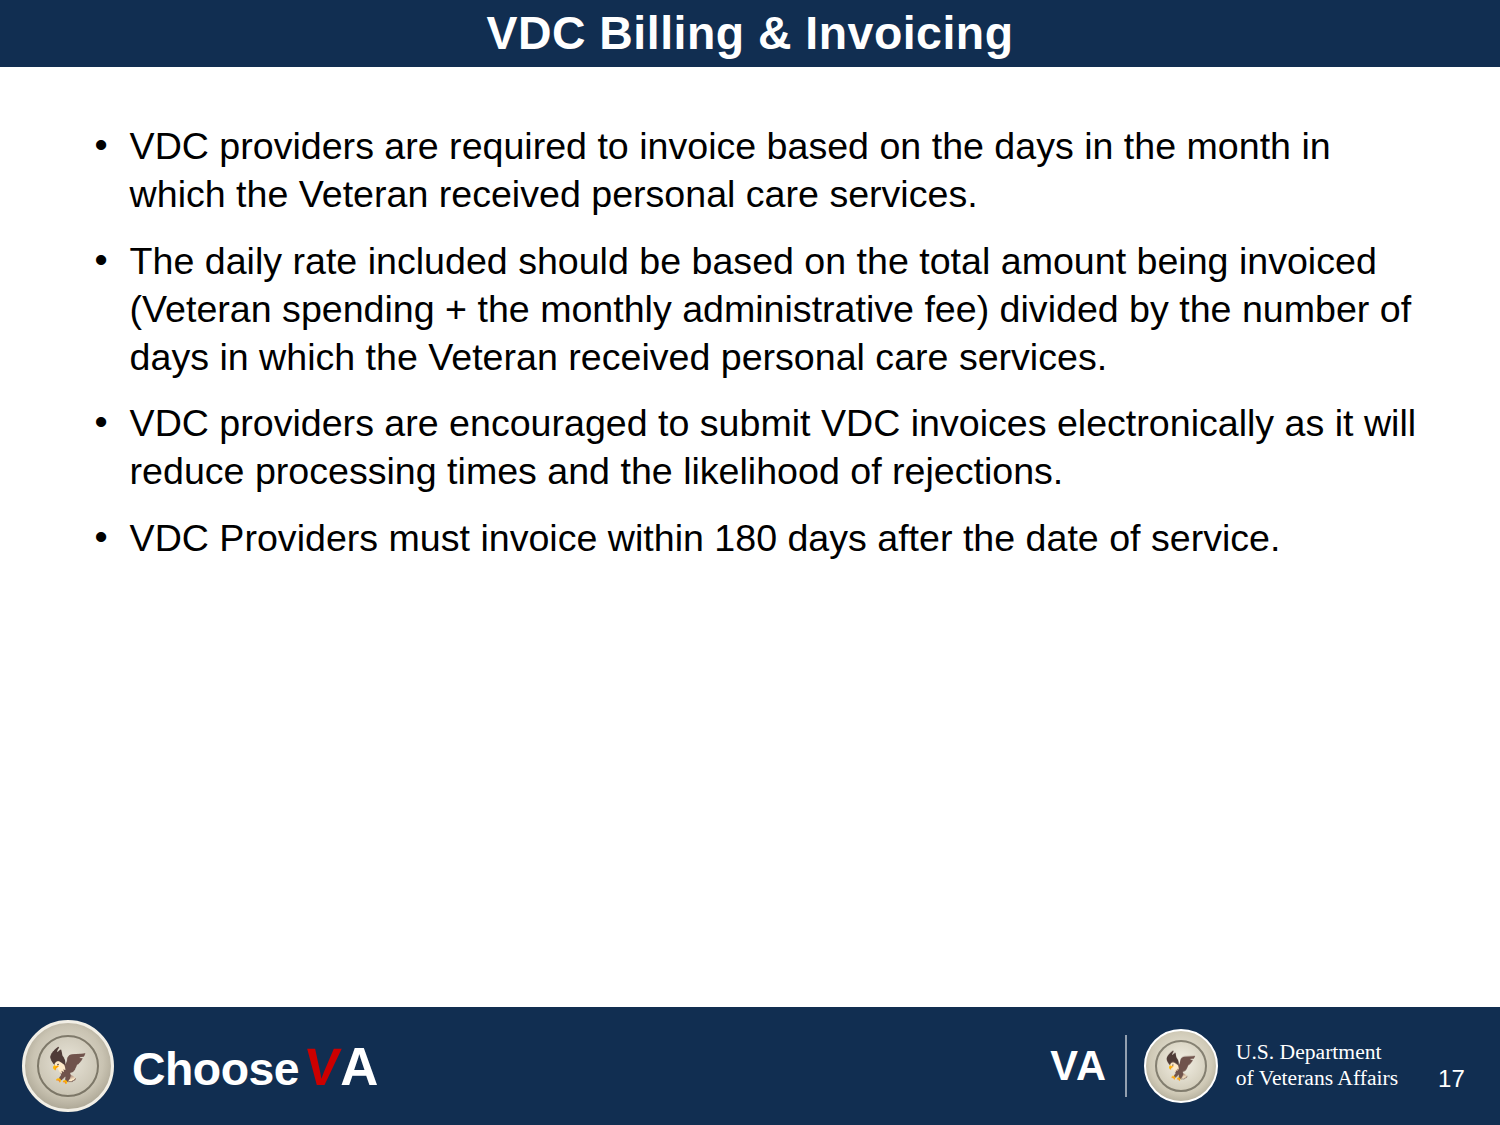VDC Billing & Invoicing
VDC providers are required to invoice based on the days in the month in which the Veteran received personal care services.
The daily rate included should be based on the total amount being invoiced (Veteran spending + the monthly administrative fee) divided by the number of days in which the Veteran received personal care services.
VDC providers are encouraged to submit VDC invoices electronically as it will reduce processing times and the likelihood of rejections.
VDC Providers must invoice within 180 days after the date of service.
🦅
ChooseVA
VA
🦅
U.S. Department
of Veterans Affairs
17